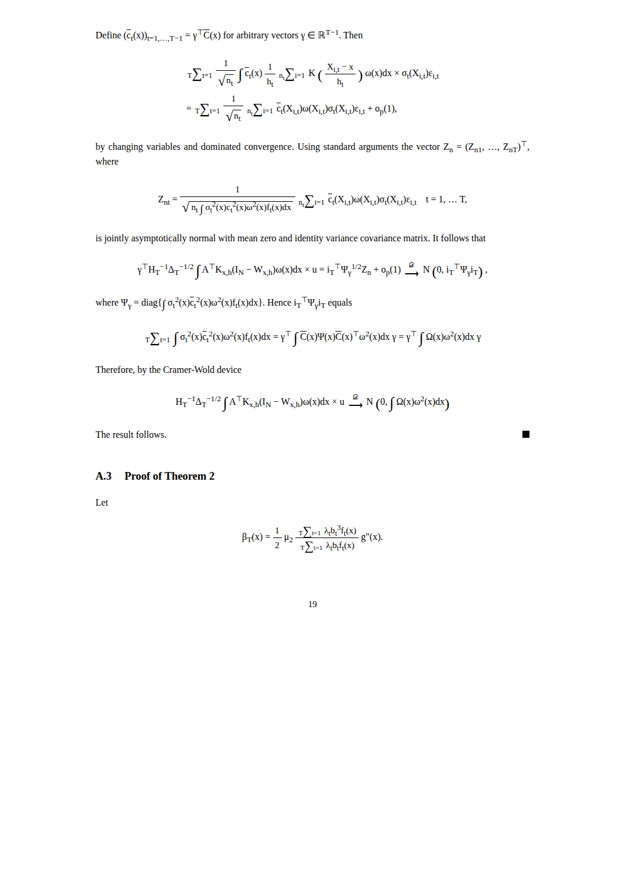Define (ct(x))t=1,…,T−1 = γ⊤C(x) for arbitrary vectors γ ∈ ℝT−1. Then
T∑t=1 1√nt ∫ ct(x) 1 ht nt∑i=1 K ( Xi,t − x ht ) ω(x)dx × σt(Xi,t)εi,t
= T∑t=1 1√nt nt∑i=1 ct(Xi,t)ω(Xi,t)σt(Xi,t)εi,t + op(1),
by changing variables and dominated convergence. Using standard arguments the vector Zn = (Zn1, …, ZnT)⊤, where
Znt = 1 √nt ∫ σt2(x)ct2(x)ω2(x)ft(x)dx nt∑i=1 ct(Xi,t)ω(Xi,t)σt(Xi,t)εi,t t = 1, … T,
is jointly asymptotically normal with mean zero and identity variance covariance matrix. It follows that
γ⊤HT−1ΔT−1/2 ∫ A⊤Kx,h(IN − Wx,h)ω(x)dx × u = iT⊤Ψγ1/2Zn + op(1) 𝒟⟶ N (0, iT⊤ΨγiT) ,
where Ψγ = diag{∫ σt2(x)ct2(x)ω2(x)ft(x)dx}. Hence iT⊤ΨγiT equals
T∑t=1 ∫ σt2(x)ct2(x)ω2(x)ft(x)dx = γ⊤ ∫ C(x)Ψ(x)C(x)⊤ω2(x)dx γ = γ⊤ ∫ Ω(x)ω2(x)dx γ
Therefore, by the Cramer-Wold device
HT−1ΔT−1/2 ∫ A⊤Kx,h(IN − Wx,h)ω(x)dx × u 𝒟⟶ N (0, ∫ Ω(x)ω2(x)dx)
The result follows.
A.3 Proof of Theorem 2
Let
βT(x) = 12 μ2 T∑t=1 λtbt3ft(x) T∑t=1 λtbtft(x) g″(x).
19